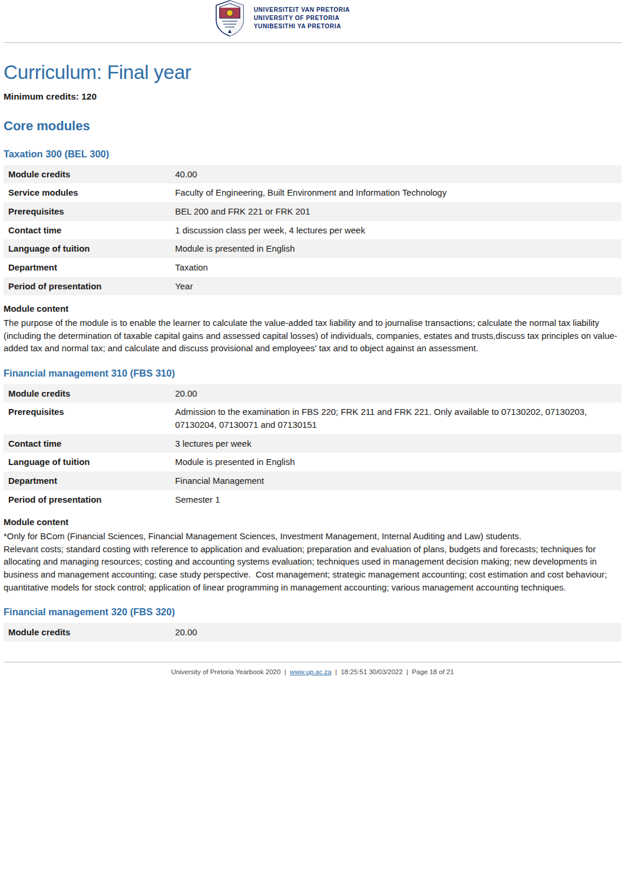Universiteit van Pretoria
University of Pretoria
Yunibesithi ya Pretoria
Curriculum: Final year
Minimum credits: 120
Core modules
Taxation 300 (BEL 300)
| Module credits | 40.00 |
| Service modules | Faculty of Engineering, Built Environment and Information Technology |
| Prerequisites | BEL 200 and FRK 221 or FRK 201 |
| Contact time | 1 discussion class per week, 4 lectures per week |
| Language of tuition | Module is presented in English |
| Department | Taxation |
| Period of presentation | Year |
Module content
The purpose of the module is to enable the learner to calculate the value-added tax liability and to journalise transactions; calculate the normal tax liability (including the determination of taxable capital gains and assessed capital losses) of individuals, companies, estates and trusts,discuss tax principles on value-added tax and normal tax; and calculate and discuss provisional and employees' tax and to object against an assessment.
Financial management 310 (FBS 310)
| Module credits | 20.00 |
| Prerequisites | Admission to the examination in FBS 220; FRK 211 and FRK 221. Only available to 07130202, 07130203, 07130204, 07130071 and 07130151 |
| Contact time | 3 lectures per week |
| Language of tuition | Module is presented in English |
| Department | Financial Management |
| Period of presentation | Semester 1 |
Module content
*Only for BCom (Financial Sciences, Financial Management Sciences, Investment Management, Internal Auditing and Law) students.
Relevant costs; standard costing with reference to application and evaluation; preparation and evaluation of plans, budgets and forecasts; techniques for allocating and managing resources; costing and accounting systems evaluation; techniques used in management decision making; new developments in business and management accounting; case study perspective. Cost management; strategic management accounting; cost estimation and cost behaviour; quantitative models for stock control; application of linear programming in management accounting; various management accounting techniques.
Financial management 320 (FBS 320)
| Module credits | 20.00 |
University of Pretoria Yearbook 2020 | www.up.ac.za | 18:25:51 30/03/2022 | Page 18 of 21